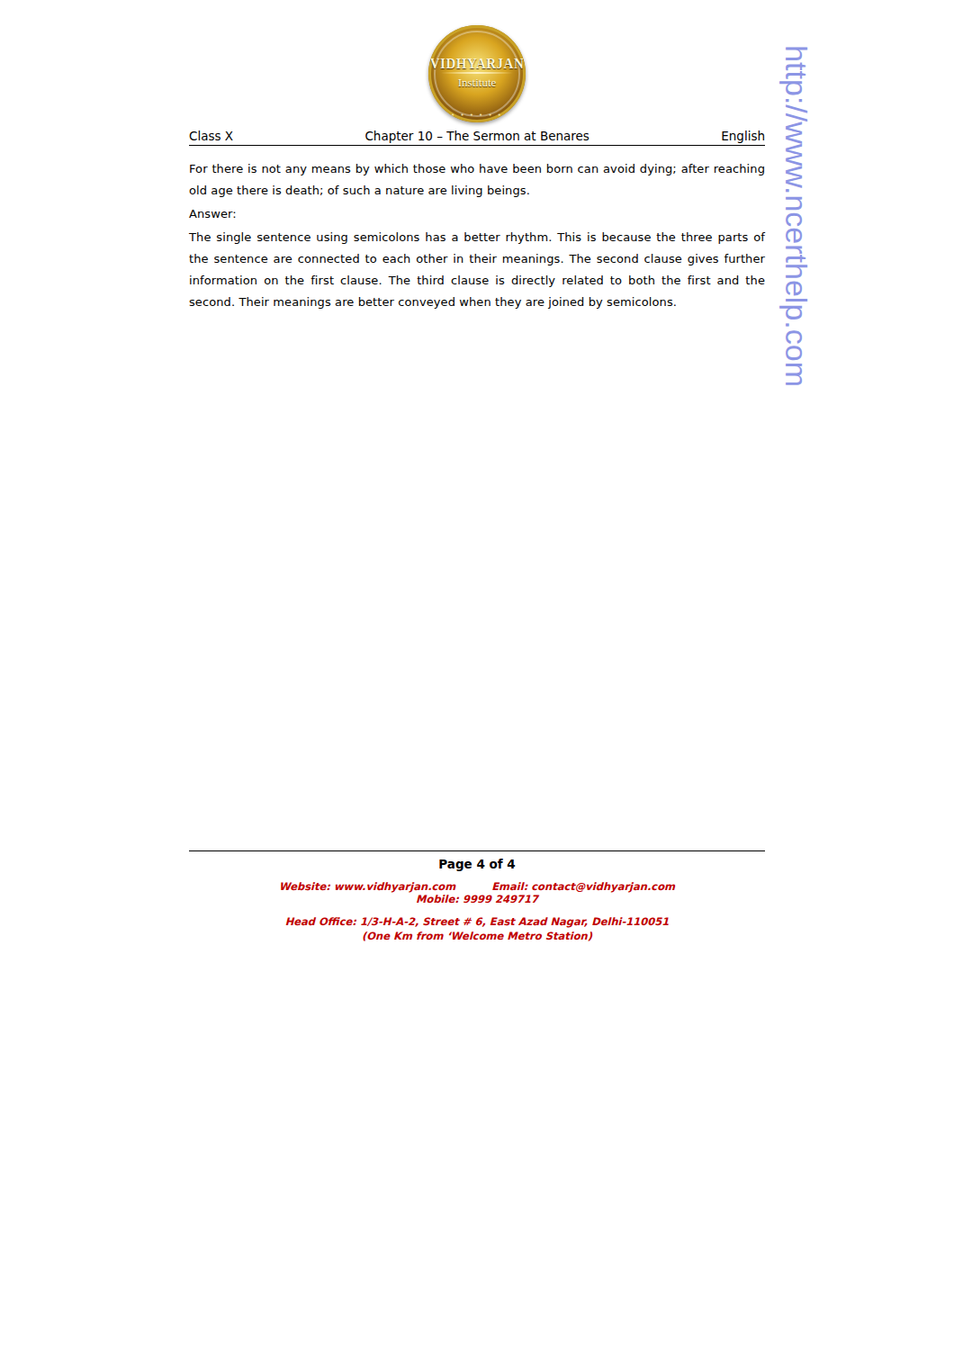VIDHYARJAN
Institute
• • • • • • • •
Class X
Chapter 10 – The Sermon at Benares
English
For there is not any means by which those who have been born can avoid dying; after reaching old age there is death; of such a nature are living beings.
Answer:
The single sentence using semicolons has a better rhythm. This is because the three parts of the sentence are connected to each other in their meanings. The second clause gives further information on the first clause. The third clause is directly related to both the first and the second. Their meanings are better conveyed when they are joined by semicolons.
http://www.ncerthelp.com
Page 4 of 4
Website: www.vidhyarjan.com Email: contact@vidhyarjan.com Mobile: 9999 249717
Head Office: 1/3-H-A-2, Street # 6, East Azad Nagar, Delhi-110051
(One Km from ‘Welcome Metro Station)